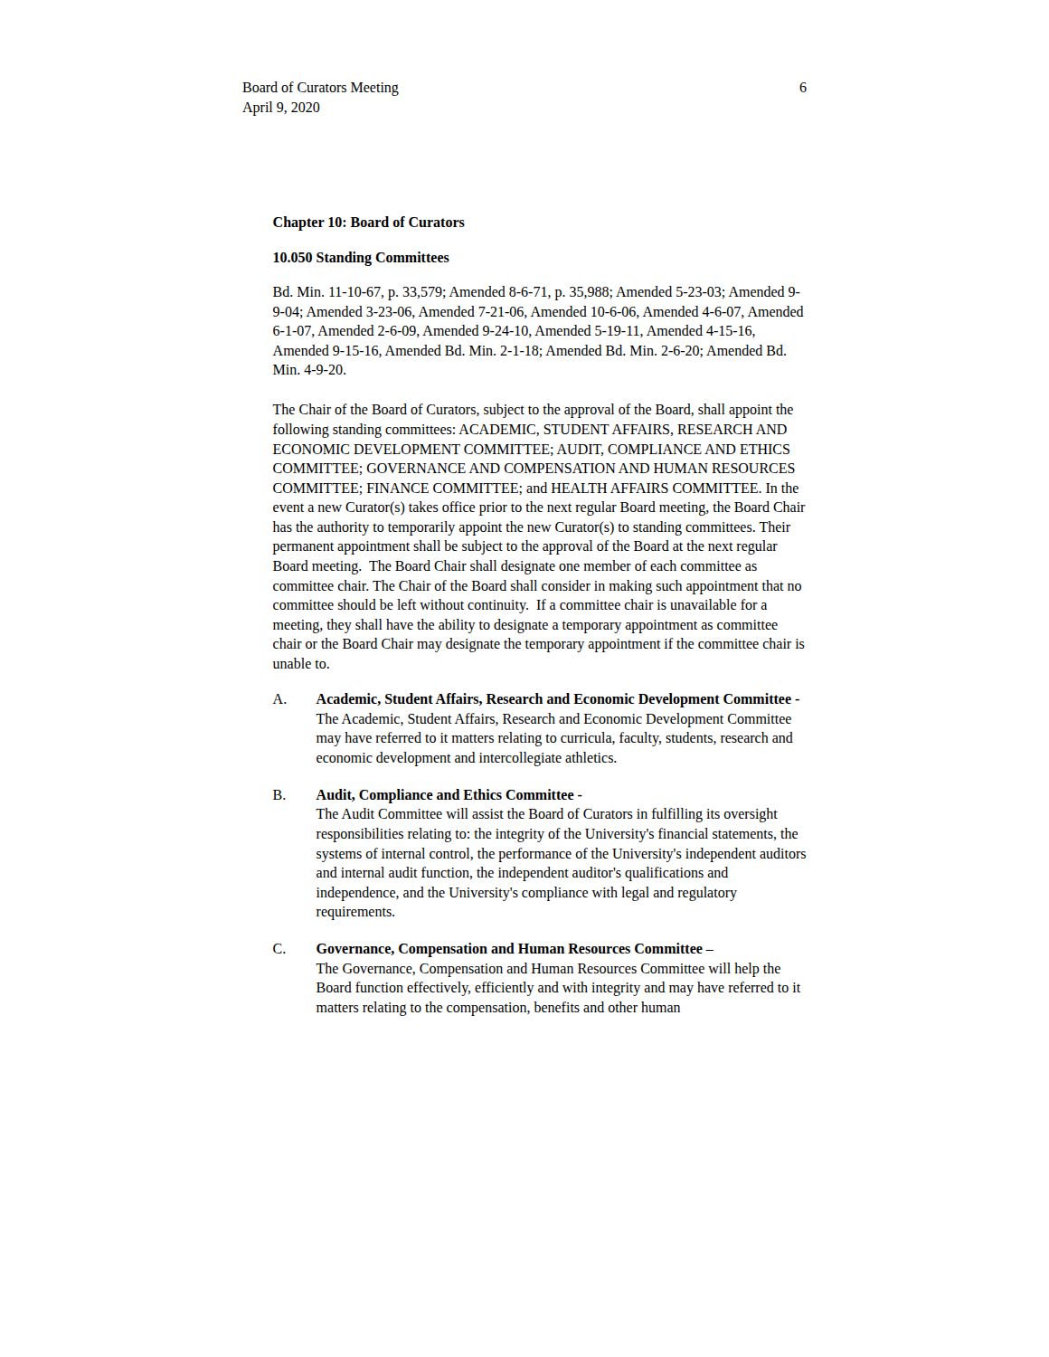Board of Curators Meeting April 9, 2020
6
Chapter 10: Board of Curators
10.050 Standing Committees
Bd. Min. 11-10-67, p. 33,579; Amended 8-6-71, p. 35,988; Amended 5-23-03; Amended 9-9-04; Amended 3-23-06, Amended 7-21-06, Amended 10-6-06, Amended 4-6-07, Amended 6-1-07, Amended 2-6-09, Amended 9-24-10, Amended 5-19-11, Amended 4-15-16, Amended 9-15-16, Amended Bd. Min. 2-1-18; Amended Bd. Min. 2-6-20; Amended Bd. Min. 4-9-20.
The Chair of the Board of Curators, subject to the approval of the Board, shall appoint the following standing committees: ACADEMIC, STUDENT AFFAIRS, RESEARCH AND ECONOMIC DEVELOPMENT COMMITTEE; AUDIT, COMPLIANCE AND ETHICS COMMITTEE; GOVERNANCE AND COMPENSATION AND HUMAN RESOURCES COMMITTEE; FINANCE COMMITTEE; and HEALTH AFFAIRS COMMITTEE. In the event a new Curator(s) takes office prior to the next regular Board meeting, the Board Chair has the authority to temporarily appoint the new Curator(s) to standing committees. Their permanent appointment shall be subject to the approval of the Board at the next regular Board meeting. The Board Chair shall designate one member of each committee as committee chair. The Chair of the Board shall consider in making such appointment that no committee should be left without continuity. If a committee chair is unavailable for a meeting, they shall have the ability to designate a temporary appointment as committee chair or the Board Chair may designate the temporary appointment if the committee chair is unable to.
A.
Academic, Student Affairs, Research and Economic Development Committee -
The Academic, Student Affairs, Research and Economic Development Committee may have referred to it matters relating to curricula, faculty, students, research and economic development and intercollegiate athletics.
B.
Audit, Compliance and Ethics Committee -
The Audit Committee will assist the Board of Curators in fulfilling its oversight responsibilities relating to: the integrity of the University's financial statements, the systems of internal control, the performance of the University's independent auditors and internal audit function, the independent auditor's qualifications and independence, and the University's compliance with legal and regulatory requirements.
C.
Governance, Compensation and Human Resources Committee –
The Governance, Compensation and Human Resources Committee will help the Board function effectively, efficiently and with integrity and may have referred to it matters relating to the compensation, benefits and other human